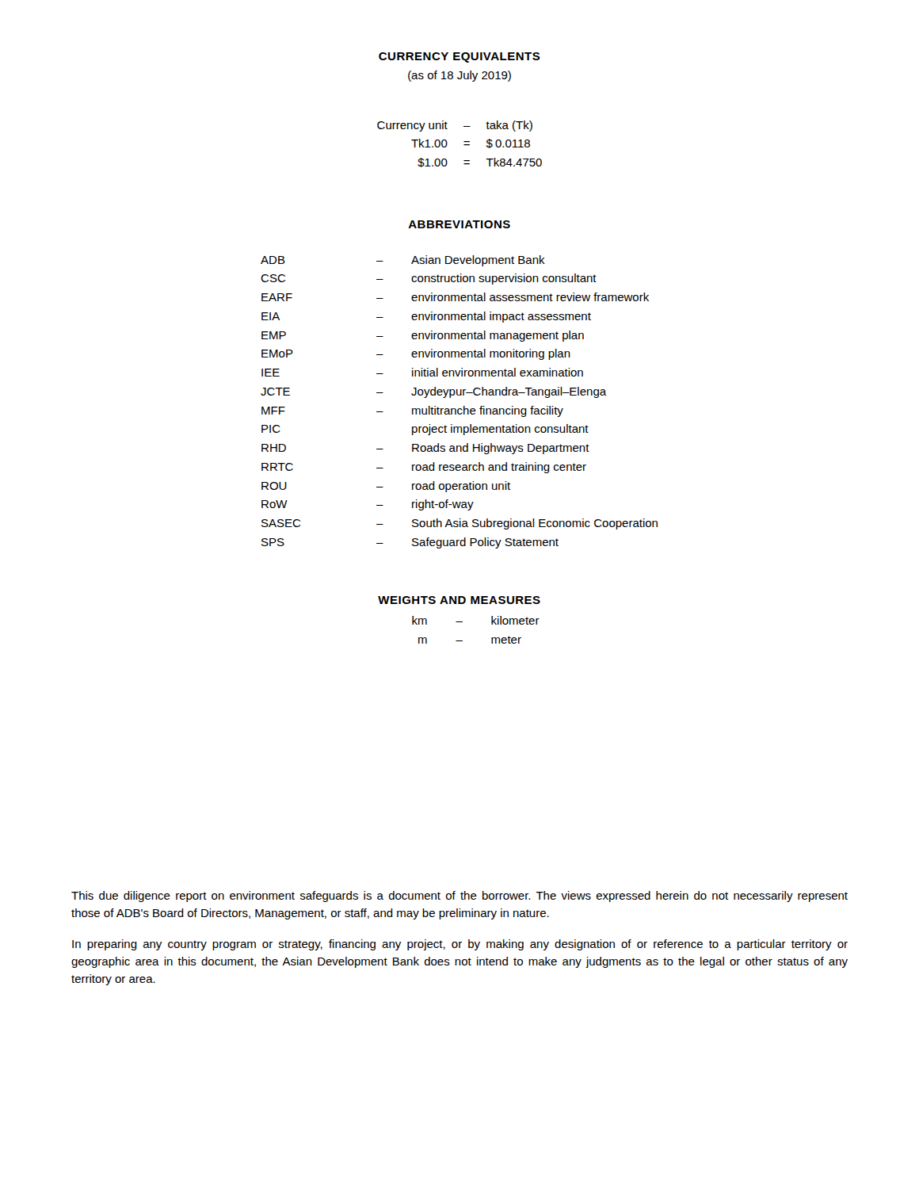CURRENCY EQUIVALENTS
(as of 18 July 2019)
| Currency unit | – | taka (Tk) |
| Tk1.00 | = | $ 0.0118 |
| $1.00 | = | Tk84.4750 |
ABBREVIATIONS
| ADB | – | Asian Development Bank |
| CSC | – | construction supervision consultant |
| EARF | – | environmental assessment review framework |
| EIA | – | environmental impact assessment |
| EMP | – | environmental management plan |
| EMoP | – | environmental monitoring plan |
| IEE | – | initial environmental examination |
| JCTE | – | Joydeypur–Chandra–Tangail–Elenga |
| MFF | – | multitranche financing facility |
| PIC | | project implementation consultant |
| RHD | – | Roads and Highways Department |
| RRTC | – | road research and training center |
| ROU | – | road operation unit |
| RoW | – | right-of-way |
| SASEC | – | South Asia Subregional Economic Cooperation |
| SPS | – | Safeguard Policy Statement |
WEIGHTS AND MEASURES
| km | – | kilometer |
| m | – | meter |
This due diligence report on environment safeguards is a document of the borrower. The views expressed herein do not necessarily represent those of ADB's Board of Directors, Management, or staff, and may be preliminary in nature.
In preparing any country program or strategy, financing any project, or by making any designation of or reference to a particular territory or geographic area in this document, the Asian Development Bank does not intend to make any judgments as to the legal or other status of any territory or area.